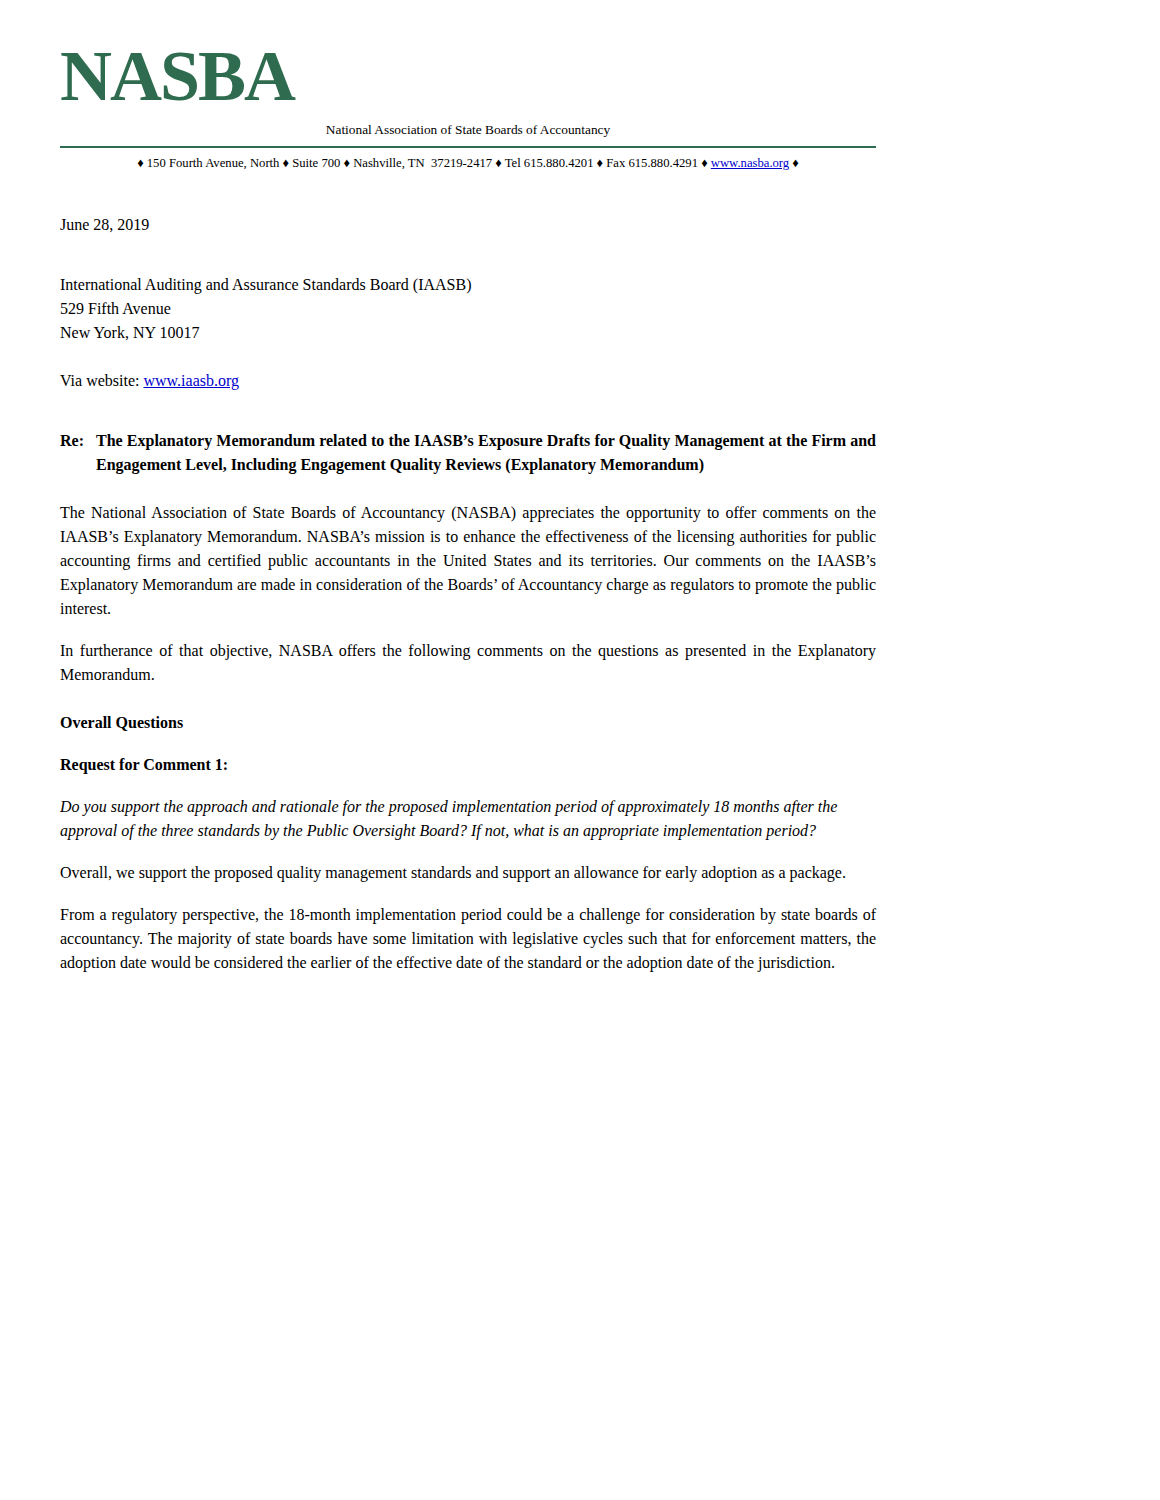NASBA
National Association of State Boards of Accountancy
♦ 150 Fourth Avenue, North ♦ Suite 700 ♦ Nashville, TN 37219-2417 ♦ Tel 615.880.4201 ♦ Fax 615.880.4291 ♦ www.nasba.org ♦
June 28, 2019
International Auditing and Assurance Standards Board (IAASB)
529 Fifth Avenue
New York, NY 10017
Via website: www.iaasb.org
Re:
The Explanatory Memorandum related to the IAASB’s Exposure Drafts for Quality Management at the Firm and Engagement Level, Including Engagement Quality Reviews (Explanatory Memorandum)
The National Association of State Boards of Accountancy (NASBA) appreciates the opportunity to offer comments on the IAASB’s Explanatory Memorandum. NASBA’s mission is to enhance the effectiveness of the licensing authorities for public accounting firms and certified public accountants in the United States and its territories. Our comments on the IAASB’s Explanatory Memorandum are made in consideration of the Boards’ of Accountancy charge as regulators to promote the public interest.
In furtherance of that objective, NASBA offers the following comments on the questions as presented in the Explanatory Memorandum.
Overall Questions
Request for Comment 1:
Do you support the approach and rationale for the proposed implementation period of approximately 18 months after the approval of the three standards by the Public Oversight Board? If not, what is an appropriate implementation period?
Overall, we support the proposed quality management standards and support an allowance for early adoption as a package.
From a regulatory perspective, the 18-month implementation period could be a challenge for consideration by state boards of accountancy. The majority of state boards have some limitation with legislative cycles such that for enforcement matters, the adoption date would be considered the earlier of the effective date of the standard or the adoption date of the jurisdiction.